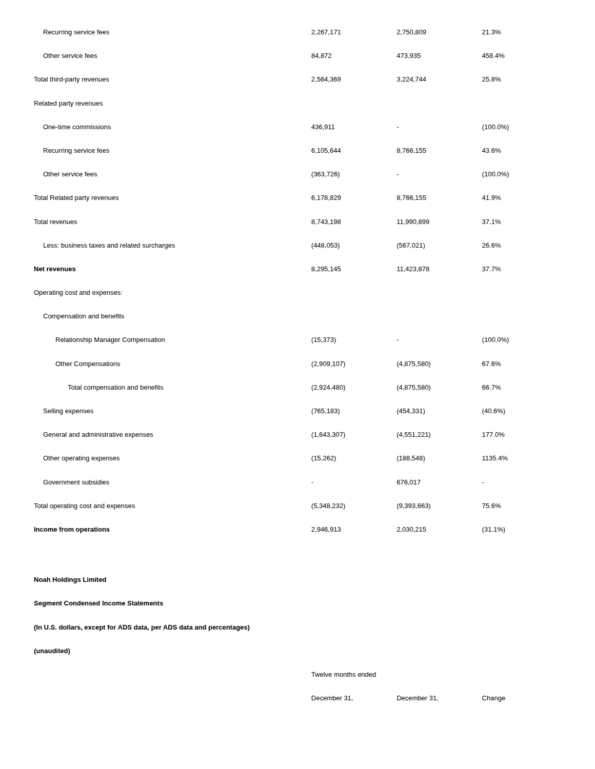| Recurring service fees | 2,267,171 | 2,750,809 | 21.3% |
| Other service fees | 84,872 | 473,935 | 458.4% |
| Total third-party revenues | 2,564,369 | 3,224,744 | 25.8% |
| Related party revenues | | | |
| One-time commissions | 436,911 | - | (100.0%) |
| Recurring service fees | 6,105,644 | 8,766,155 | 43.6% |
| Other service fees | (363,726) | - | (100.0%) |
| Total Related party revenues | 6,178,829 | 8,766,155 | 41.9% |
| Total revenues | 8,743,198 | 11,990,899 | 37.1% |
| Less: business taxes and related surcharges | (448,053) | (567,021) | 26.6% |
| Net revenues | 8,295,145 | 11,423,878 | 37.7% |
| Operating cost and expenses: | | | |
| Compensation and benefits | | | |
| Relationship Manager Compensation | (15,373) | - | (100.0%) |
| Other Compensations | (2,909,107) | (4,875,580) | 67.6% |
| Total compensation and benefits | (2,924,480) | (4,875,580) | 66.7% |
| Selling expenses | (765,183) | (454,331) | (40.6%) |
| General and administrative expenses | (1,643,307) | (4,551,221) | 177.0% |
| Other operating expenses | (15,262) | (188,548) | 1135.4% |
| Government subsidies | - | 676,017 | - |
| Total operating cost and expenses | (5,348,232) | (9,393,663) | 75.6% |
| Income from operations | 2,946,913 | 2,030,215 | (31.1%) |
| Noah Holdings Limited |
| Segment Condensed Income Statements |
| (In U.S. dollars, except for ADS data, per ADS data and percentages) |
| (unaudited) |
| | Twelve months ended | |
| | December 31, | December 31, | Change |